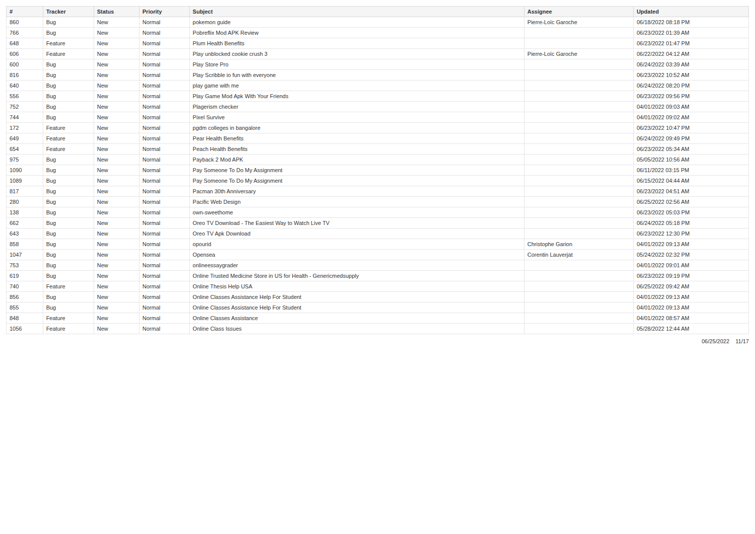| # | Tracker | Status | Priority | Subject | Assignee | Updated |
| --- | --- | --- | --- | --- | --- | --- |
| 860 | Bug | New | Normal | pokemon guide | Pierre-Loïc Garoche | 06/18/2022 08:18 PM |
| 766 | Bug | New | Normal | Pobreflix Mod APK Review | | 06/23/2022 01:39 AM |
| 648 | Feature | New | Normal | Plum Health Benefits | | 06/23/2022 01:47 PM |
| 606 | Feature | New | Normal | Play unblocked cookie crush 3 | Pierre-Loïc Garoche | 06/22/2022 04:12 AM |
| 600 | Bug | New | Normal | Play Store Pro | | 06/24/2022 03:39 AM |
| 816 | Bug | New | Normal | Play Scribble io fun with everyone | | 06/23/2022 10:52 AM |
| 640 | Bug | New | Normal | play game with me | | 06/24/2022 08:20 PM |
| 556 | Bug | New | Normal | Play Game Mod Apk With Your Friends | | 06/23/2022 09:56 PM |
| 752 | Bug | New | Normal | Plagerism checker | | 04/01/2022 09:03 AM |
| 744 | Bug | New | Normal | Pixel Survive | | 04/01/2022 09:02 AM |
| 172 | Feature | New | Normal | pgdm colleges in bangalore | | 06/23/2022 10:47 PM |
| 649 | Feature | New | Normal | Pear Health Benefits | | 06/24/2022 09:49 PM |
| 654 | Feature | New | Normal | Peach Health Benefits | | 06/23/2022 05:34 AM |
| 975 | Bug | New | Normal | Payback 2 Mod APK | | 05/05/2022 10:56 AM |
| 1090 | Bug | New | Normal | Pay Someone To Do My Assignment | | 06/11/2022 03:15 PM |
| 1089 | Bug | New | Normal | Pay Someone To Do My Assignment | | 06/15/2022 04:44 AM |
| 817 | Bug | New | Normal | Pacman 30th Anniversary | | 06/23/2022 04:51 AM |
| 280 | Bug | New | Normal | Pacific Web Design | | 06/25/2022 02:56 AM |
| 138 | Bug | New | Normal | own-sweethome | | 06/23/2022 05:03 PM |
| 662 | Bug | New | Normal | Oreo TV Download - The Easiest Way to Watch Live TV | | 06/24/2022 05:18 PM |
| 643 | Bug | New | Normal | Oreo TV Apk Download | | 06/23/2022 12:30 PM |
| 858 | Bug | New | Normal | opourid | Christophe Garion | 04/01/2022 09:13 AM |
| 1047 | Bug | New | Normal | Opensea | Corentin Lauverjat | 05/24/2022 02:32 PM |
| 753 | Bug | New | Normal | onlineessaygrader | | 04/01/2022 09:01 AM |
| 619 | Bug | New | Normal | Online Trusted Medicine Store in US for Health - Genericmedsupply | | 06/23/2022 09:19 PM |
| 740 | Feature | New | Normal | Online Thesis Help USA | | 06/25/2022 09:42 AM |
| 856 | Bug | New | Normal | Online Classes Assistance Help For Student | | 04/01/2022 09:13 AM |
| 855 | Bug | New | Normal | Online Classes Assistance Help For Student | | 04/01/2022 09:13 AM |
| 848 | Feature | New | Normal | Online Classes Assistance | | 04/01/2022 08:57 AM |
| 1056 | Feature | New | Normal | Online Class Issues | | 05/28/2022 12:44 AM |
06/25/2022 11/17